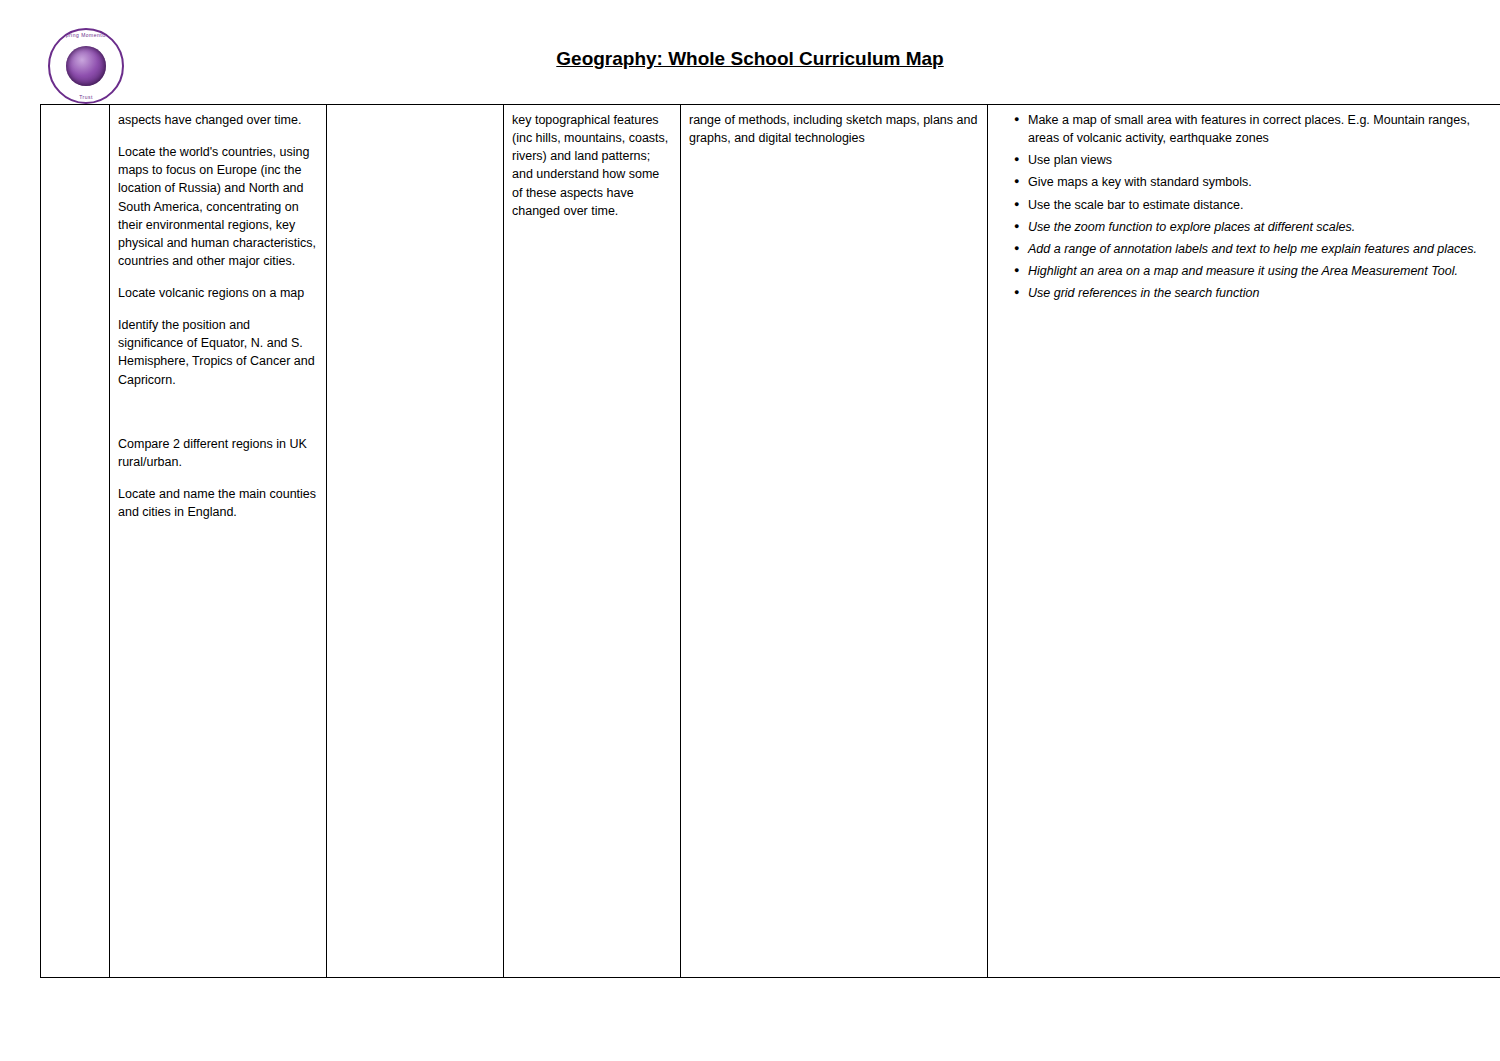Spring Momentum
Trust
Geography: Whole School Curriculum Map
| | aspects have changed over time. Locate the world's countries, using maps to focus on Europe (inc the location of Russia) and North and South America, concentrating on their environmental regions, key physical and human characteristics, countries and other major cities. Locate volcanic regions on a map Identify the position and significance of Equator, N. and S. Hemisphere, Tropics of Cancer and Capricorn. Compare 2 different regions in UK rural/urban. Locate and name the main counties and cities in England. | | key topographical features (inc hills, mountains, coasts, rivers) and land patterns; and understand how some of these aspects have changed over time. | range of methods, including sketch maps, plans and graphs, and digital technologies | Make a map of small area with features in correct places. E.g. Mountain ranges, areas of volcanic activity, earthquake zones Use plan views Give maps a key with standard symbols. Use the scale bar to estimate distance. Use the zoom function to explore places at different scales. Add a range of annotation labels and text to help me explain features and places. Highlight an area on a map and measure it using the Area Measurement Tool. Use grid references in the search function |